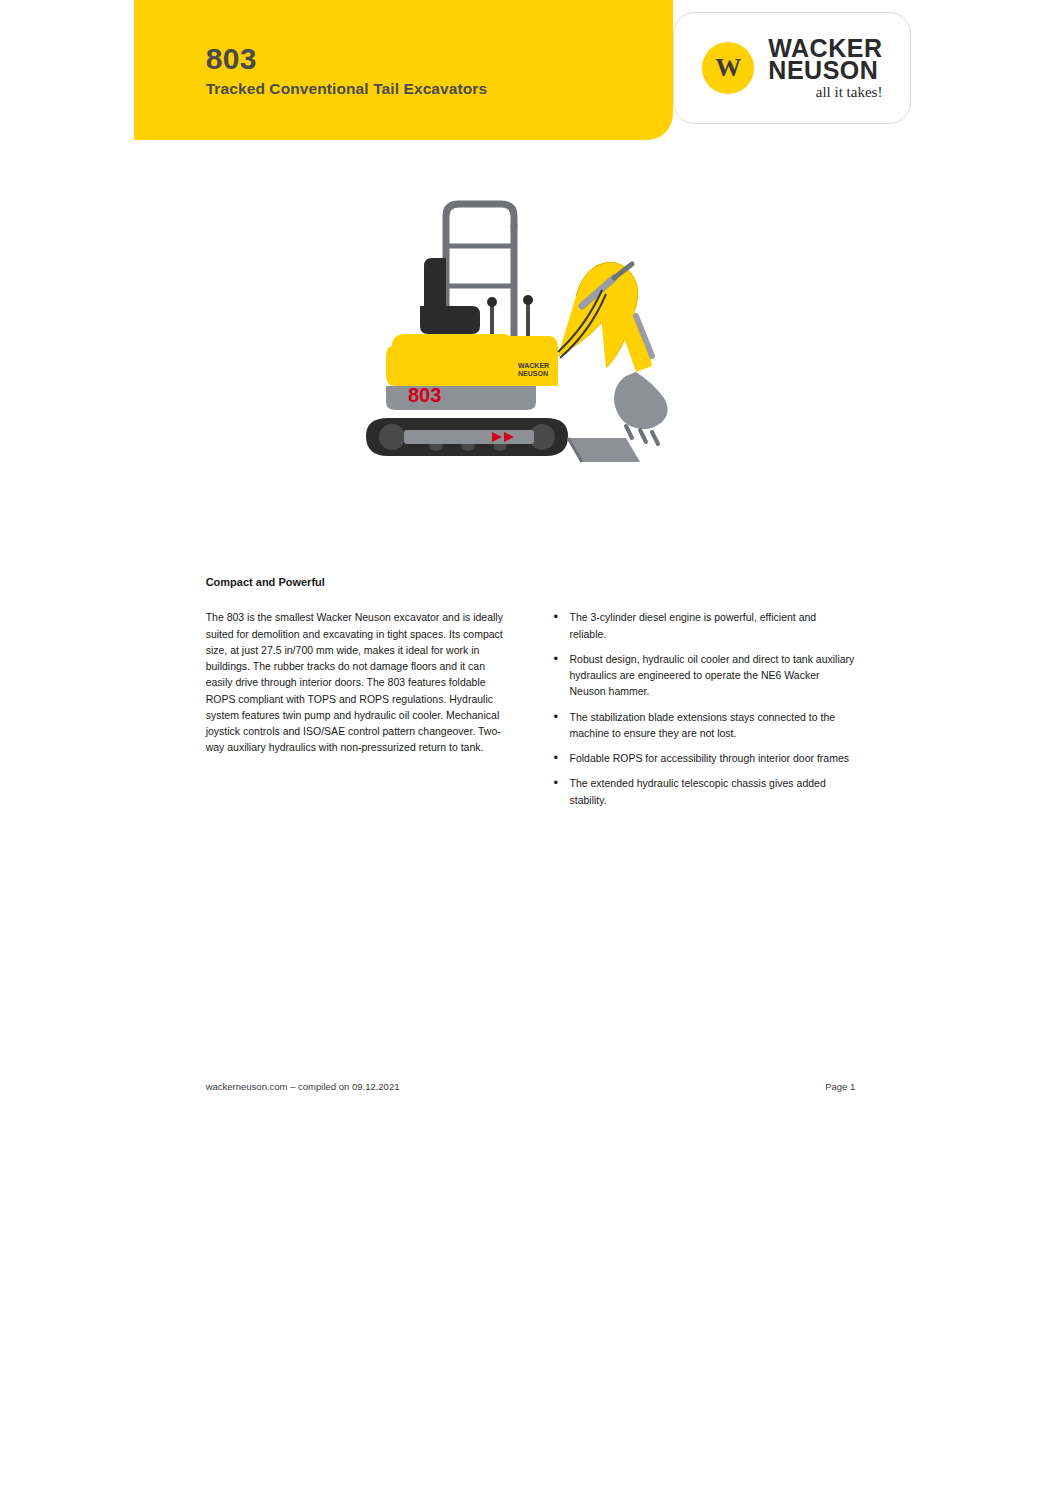803
Tracked Conventional Tail Excavators
W
WACKER NEUSON all it takes!
803 WACKER NEUSON
Compact and Powerful
The 803 is the smallest Wacker Neuson excavator and is ideally suited for demolition and excavating in tight spaces. Its compact size, at just 27.5 in/700 mm wide, makes it ideal for work in buildings. The rubber tracks do not damage floors and it can easily drive through interior doors. The 803 features foldable ROPS compliant with TOPS and ROPS regulations. Hydraulic system features twin pump and hydraulic oil cooler. Mechanical joystick controls and ISO/SAE control pattern changeover. Two-way auxiliary hydraulics with non-pressurized return to tank.
The 3-cylinder diesel engine is powerful, efficient and reliable.
Robust design, hydraulic oil cooler and direct to tank auxiliary hydraulics are engineered to operate the NE6 Wacker Neuson hammer.
The stabilization blade extensions stays connected to the machine to ensure they are not lost.
Foldable ROPS for accessibility through interior door frames
The extended hydraulic telescopic chassis gives added stability.
wackerneuson.com – compiled on 09.12.2021 Page 1